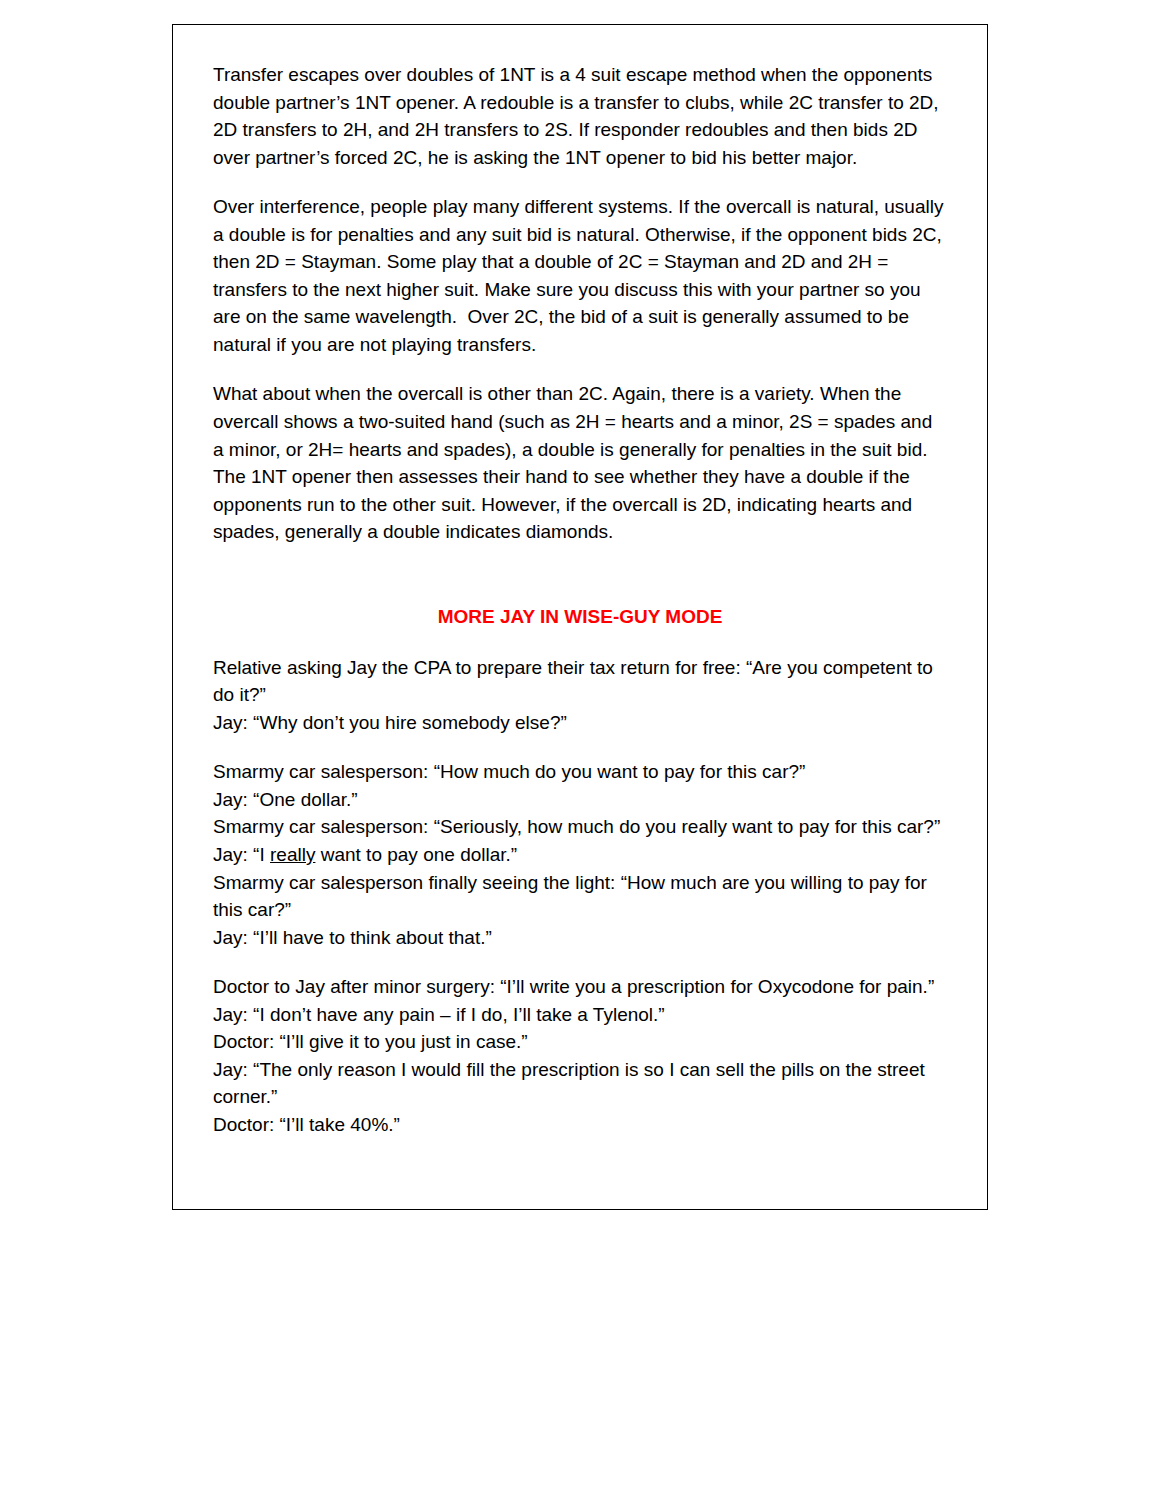Transfer escapes over doubles of 1NT is a 4 suit escape method when the opponents double partner’s 1NT opener. A redouble is a transfer to clubs, while 2C transfer to 2D, 2D transfers to 2H, and 2H transfers to 2S. If responder redoubles and then bids 2D over partner’s forced 2C, he is asking the 1NT opener to bid his better major.
Over interference, people play many different systems. If the overcall is natural, usually a double is for penalties and any suit bid is natural. Otherwise, if the opponent bids 2C, then 2D = Stayman. Some play that a double of 2C = Stayman and 2D and 2H = transfers to the next higher suit. Make sure you discuss this with your partner so you are on the same wavelength. Over 2C, the bid of a suit is generally assumed to be natural if you are not playing transfers.
What about when the overcall is other than 2C. Again, there is a variety. When the overcall shows a two-suited hand (such as 2H = hearts and a minor, 2S = spades and a minor, or 2H= hearts and spades), a double is generally for penalties in the suit bid. The 1NT opener then assesses their hand to see whether they have a double if the opponents run to the other suit. However, if the overcall is 2D, indicating hearts and spades, generally a double indicates diamonds.
MORE JAY IN WISE-GUY MODE
Relative asking Jay the CPA to prepare their tax return for free: “Are you competent to do it?”
Jay: “Why don’t you hire somebody else?”
Smarmy car salesperson: “How much do you want to pay for this car?”
Jay: “One dollar.”
Smarmy car salesperson: “Seriously, how much do you really want to pay for this car?”
Jay: “I really want to pay one dollar.”
Smarmy car salesperson finally seeing the light: “How much are you willing to pay for this car?”
Jay: “I’ll have to think about that.”
Doctor to Jay after minor surgery: “I’ll write you a prescription for Oxycodone for pain.”
Jay: “I don’t have any pain – if I do, I’ll take a Tylenol.”
Doctor: “I’ll give it to you just in case.”
Jay: “The only reason I would fill the prescription is so I can sell the pills on the street corner.”
Doctor: “I’ll take 40%.”